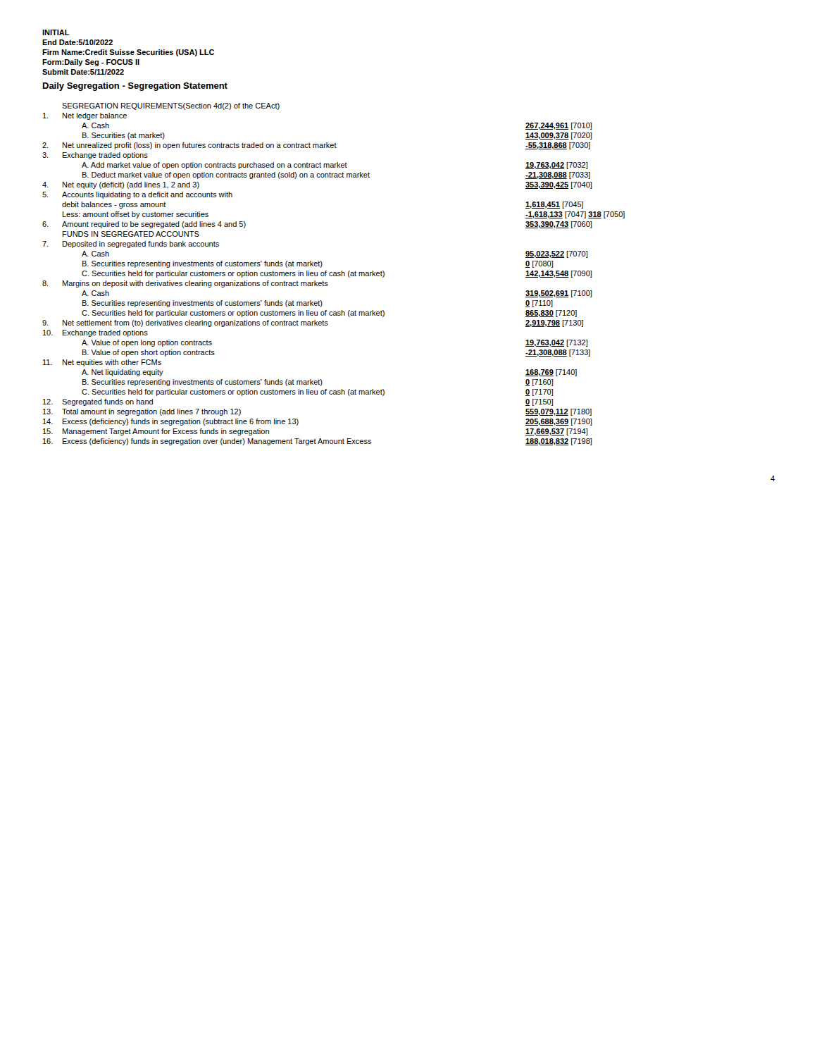INITIAL
End Date:5/10/2022
Firm Name:Credit Suisse Securities (USA) LLC
Form:Daily Seg - FOCUS II
Submit Date:5/11/2022
Daily Segregation - Segregation Statement
| | SEGREGATION REQUIREMENTS(Section 4d(2) of the CEAct) | |
| 1. | Net ledger balance | |
| | A. Cash | 267,244,961 [7010] |
| | B. Securities (at market) | 143,009,378 [7020] |
| 2. | Net unrealized profit (loss) in open futures contracts traded on a contract market | -55,318,868 [7030] |
| 3. | Exchange traded options | |
| | A. Add market value of open option contracts purchased on a contract market | 19,763,042 [7032] |
| | B. Deduct market value of open option contracts granted (sold) on a contract market | -21,308,088 [7033] |
| 4. | Net equity (deficit) (add lines 1, 2 and 3) | 353,390,425 [7040] |
| 5. | Accounts liquidating to a deficit and accounts with | |
| | debit balances - gross amount | 1,618,451 [7045] |
| | Less: amount offset by customer securities | -1,618,133 [7047] 318 [7050] |
| 6. | Amount required to be segregated (add lines 4 and 5) | 353,390,743 [7060] |
| | FUNDS IN SEGREGATED ACCOUNTS | |
| 7. | Deposited in segregated funds bank accounts | |
| | A. Cash | 95,023,522 [7070] |
| | B. Securities representing investments of customers' funds (at market) | 0 [7080] |
| | C. Securities held for particular customers or option customers in lieu of cash (at market) | 142,143,548 [7090] |
| 8. | Margins on deposit with derivatives clearing organizations of contract markets | |
| | A. Cash | 319,502,691 [7100] |
| | B. Securities representing investments of customers' funds (at market) | 0 [7110] |
| | C. Securities held for particular customers or option customers in lieu of cash (at market) | 865,830 [7120] |
| 9. | Net settlement from (to) derivatives clearing organizations of contract markets | 2,919,798 [7130] |
| 10. | Exchange traded options | |
| | A. Value of open long option contracts | 19,763,042 [7132] |
| | B. Value of open short option contracts | -21,308,088 [7133] |
| 11. | Net equities with other FCMs | |
| | A. Net liquidating equity | 168,769 [7140] |
| | B. Securities representing investments of customers' funds (at market) | 0 [7160] |
| | C. Securities held for particular customers or option customers in lieu of cash (at market) | 0 [7170] |
| 12. | Segregated funds on hand | 0 [7150] |
| 13. | Total amount in segregation (add lines 7 through 12) | 559,079,112 [7180] |
| 14. | Excess (deficiency) funds in segregation (subtract line 6 from line 13) | 205,688,369 [7190] |
| 15. | Management Target Amount for Excess funds in segregation | 17,669,537 [7194] |
| 16. | Excess (deficiency) funds in segregation over (under) Management Target Amount Excess | 188,018,832 [7198] |
4